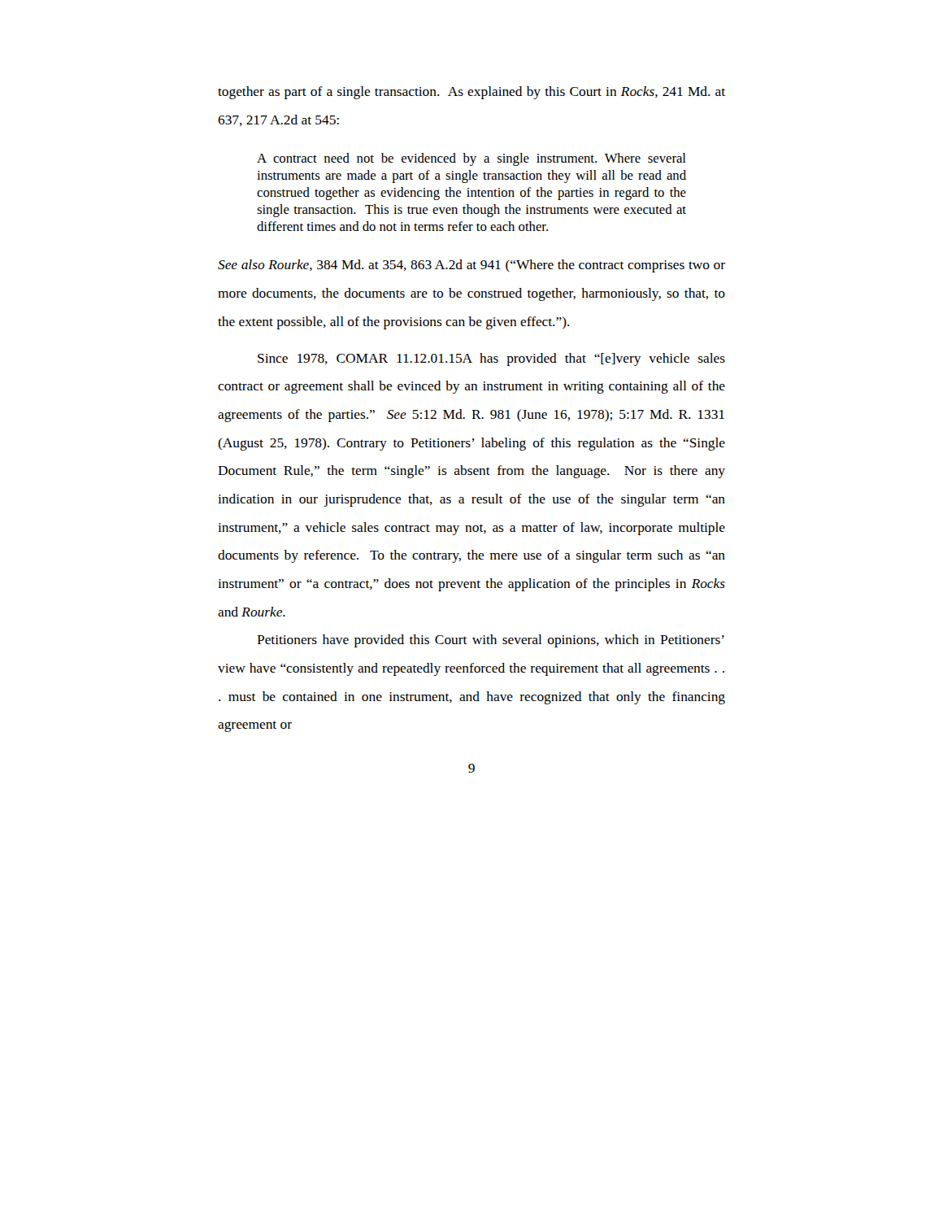together as part of a single transaction. As explained by this Court in Rocks, 241 Md. at 637, 217 A.2d at 545:
A contract need not be evidenced by a single instrument. Where several instruments are made a part of a single transaction they will all be read and construed together as evidencing the intention of the parties in regard to the single transaction. This is true even though the instruments were executed at different times and do not in terms refer to each other.
See also Rourke, 384 Md. at 354, 863 A.2d at 941 (“Where the contract comprises two or more documents, the documents are to be construed together, harmoniously, so that, to the extent possible, all of the provisions can be given effect.”).
Since 1978, COMAR 11.12.01.15A has provided that “[e]very vehicle sales contract or agreement shall be evinced by an instrument in writing containing all of the agreements of the parties.” See 5:12 Md. R. 981 (June 16, 1978); 5:17 Md. R. 1331 (August 25, 1978). Contrary to Petitioners’ labeling of this regulation as the “Single Document Rule,” the term “single” is absent from the language. Nor is there any indication in our jurisprudence that, as a result of the use of the singular term “an instrument,” a vehicle sales contract may not, as a matter of law, incorporate multiple documents by reference. To the contrary, the mere use of a singular term such as “an instrument” or “a contract,” does not prevent the application of the principles in Rocks and Rourke.
Petitioners have provided this Court with several opinions, which in Petitioners’ view have “consistently and repeatedly reenforced the requirement that all agreements . . . must be contained in one instrument, and have recognized that only the financing agreement or
9